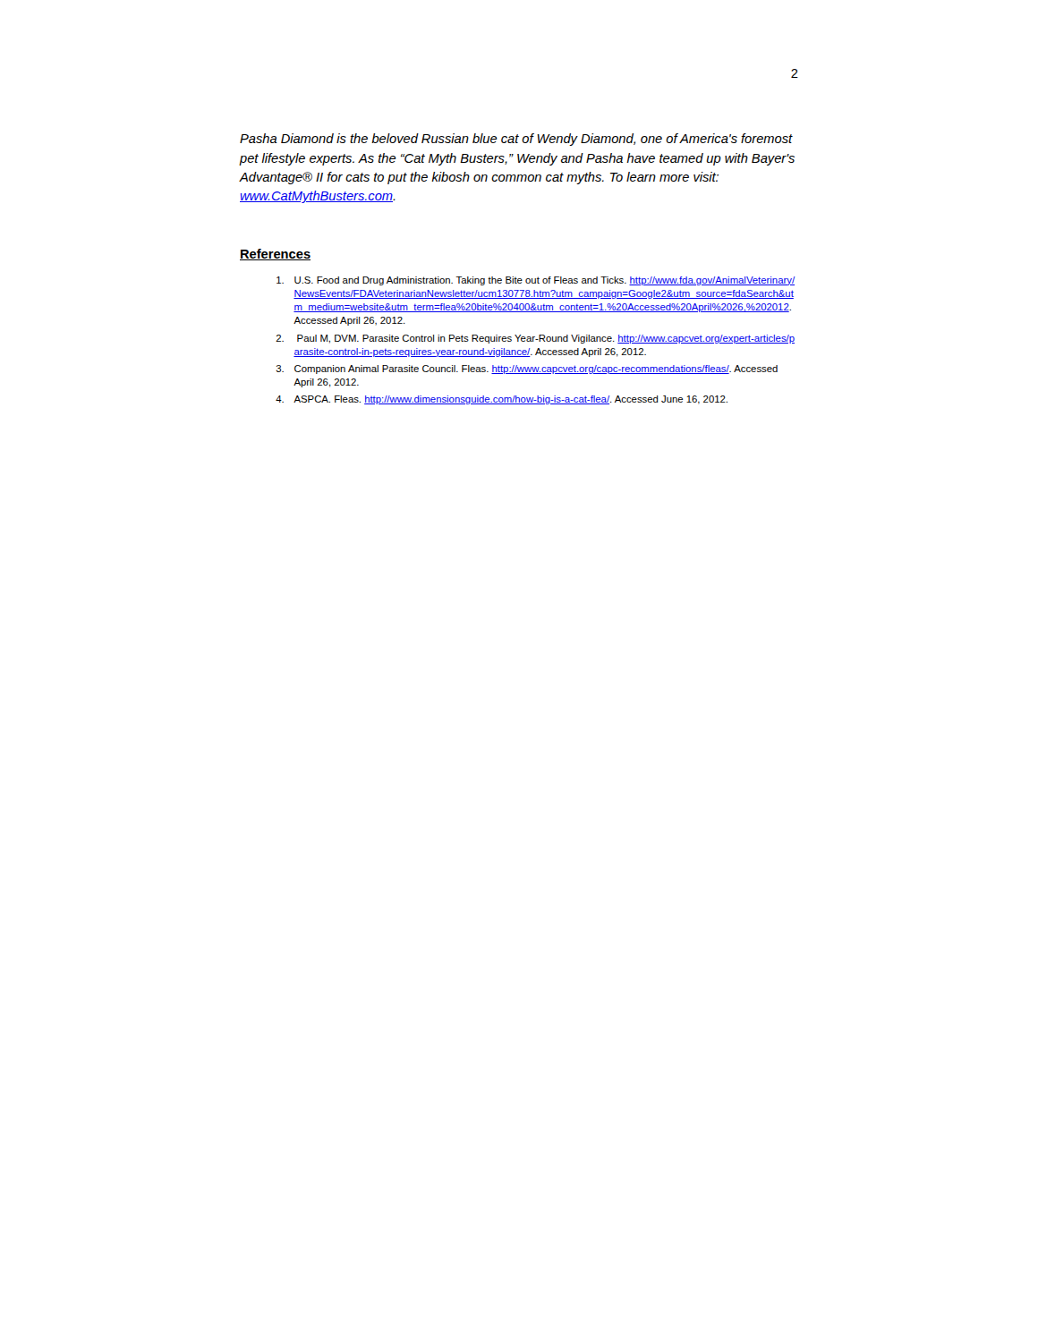2
Pasha Diamond is the beloved Russian blue cat of Wendy Diamond, one of America's foremost pet lifestyle experts. As the “Cat Myth Busters,” Wendy and Pasha have teamed up with Bayer's Advantage® II for cats to put the kibosh on common cat myths. To learn more visit: www.CatMythBusters.com.
References
U.S. Food and Drug Administration. Taking the Bite out of Fleas and Ticks. http://www.fda.gov/AnimalVeterinary/NewsEvents/FDAVeterinarianNewsletter/ucm130778.htm?utm_campaign=Google2&utm_source=fdaSearch&utm_medium=website&utm_term=flea%20bite%20400&utm_content=1.%20Accessed%20April%2026,%202012. Accessed April 26, 2012.
Paul M, DVM. Parasite Control in Pets Requires Year-Round Vigilance. http://www.capcvet.org/expert-articles/parasite-control-in-pets-requires-year-round-vigilance/. Accessed April 26, 2012.
Companion Animal Parasite Council. Fleas. http://www.capcvet.org/capc-recommendations/fleas/. Accessed April 26, 2012.
ASPCA. Fleas. http://www.dimensionsguide.com/how-big-is-a-cat-flea/. Accessed June 16, 2012.